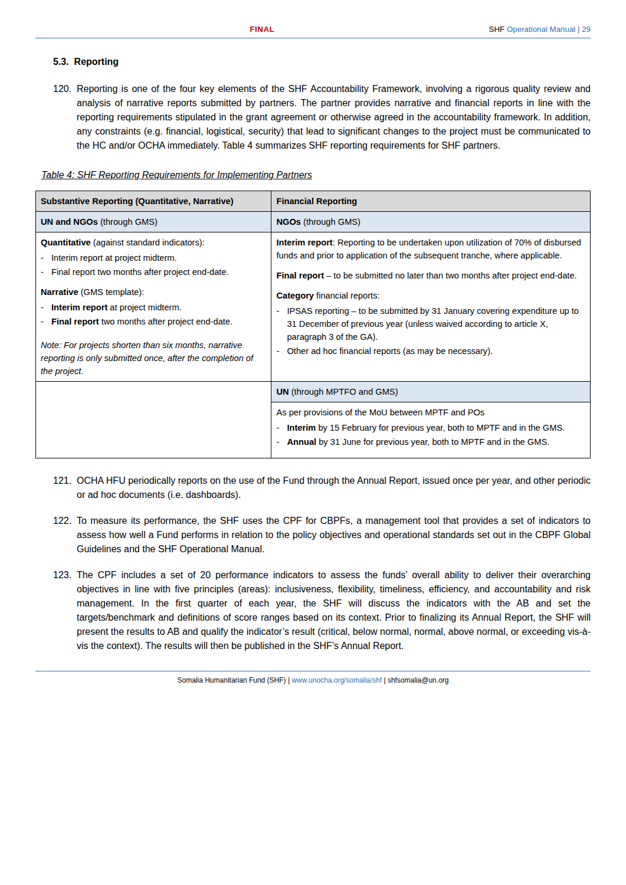FINAL
SHF Operational Manual | 29
5.3. Reporting
120.
Reporting is one of the four key elements of the SHF Accountability Framework, involving a rigorous quality review and analysis of narrative reports submitted by partners. The partner provides narrative and financial reports in line with the reporting requirements stipulated in the grant agreement or otherwise agreed in the accountability framework. In addition, any constraints (e.g. financial, logistical, security) that lead to significant changes to the project must be communicated to the HC and/or OCHA immediately. Table 4 summarizes SHF reporting requirements for SHF partners.
Table 4: SHF Reporting Requirements for Implementing Partners
| Substantive Reporting (Quantitative, Narrative) | Financial Reporting |
| --- | --- |
| UN and NGOs (through GMS) | NGOs (through GMS) |
| Quantitative (against standard indicators): Interim report at project midterm. Final report two months after project end-date. Narrative (GMS template): Interim report at project midterm. Final report two months after project end-date. Note: For projects shorten than six months, narrative reporting is only submitted once, after the completion of the project. | Interim report : Reporting to be undertaken upon utilization of 70% of disbursed funds and prior to application of the subsequent tranche, where applicable. Final report – to be submitted no later than two months after project end-date. Category financial reports: IPSAS reporting – to be submitted by 31 January covering expenditure up to 31 December of previous year (unless waived according to article X, paragraph 3 of the GA). Other ad hoc financial reports (as may be necessary). |
| | UN (through MPTFO and GMS) |
| As per provisions of the MoU between MPTF and POs Interim by 15 February for previous year, both to MPTF and in the GMS. Annual by 31 June for previous year, both to MPTF and in the GMS. |
121.
OCHA HFU periodically reports on the use of the Fund through the Annual Report, issued once per year, and other periodic or ad hoc documents (i.e. dashboards).
122.
To measure its performance, the SHF uses the CPF for CBPFs, a management tool that provides a set of indicators to assess how well a Fund performs in relation to the policy objectives and operational standards set out in the CBPF Global Guidelines and the SHF Operational Manual.
123.
The CPF includes a set of 20 performance indicators to assess the funds’ overall ability to deliver their overarching objectives in line with five principles (areas): inclusiveness, flexibility, timeliness, efficiency, and accountability and risk management. In the first quarter of each year, the SHF will discuss the indicators with the AB and set the targets/benchmark and definitions of score ranges based on its context. Prior to finalizing its Annual Report, the SHF will present the results to AB and qualify the indicator’s result (critical, below normal, normal, above normal, or exceeding vis-à-vis the context). The results will then be published in the SHF’s Annual Report.
Somalia Humanitarian Fund (SHF) | www.unocha.org/somalia/shf | shfsomalia@un.org